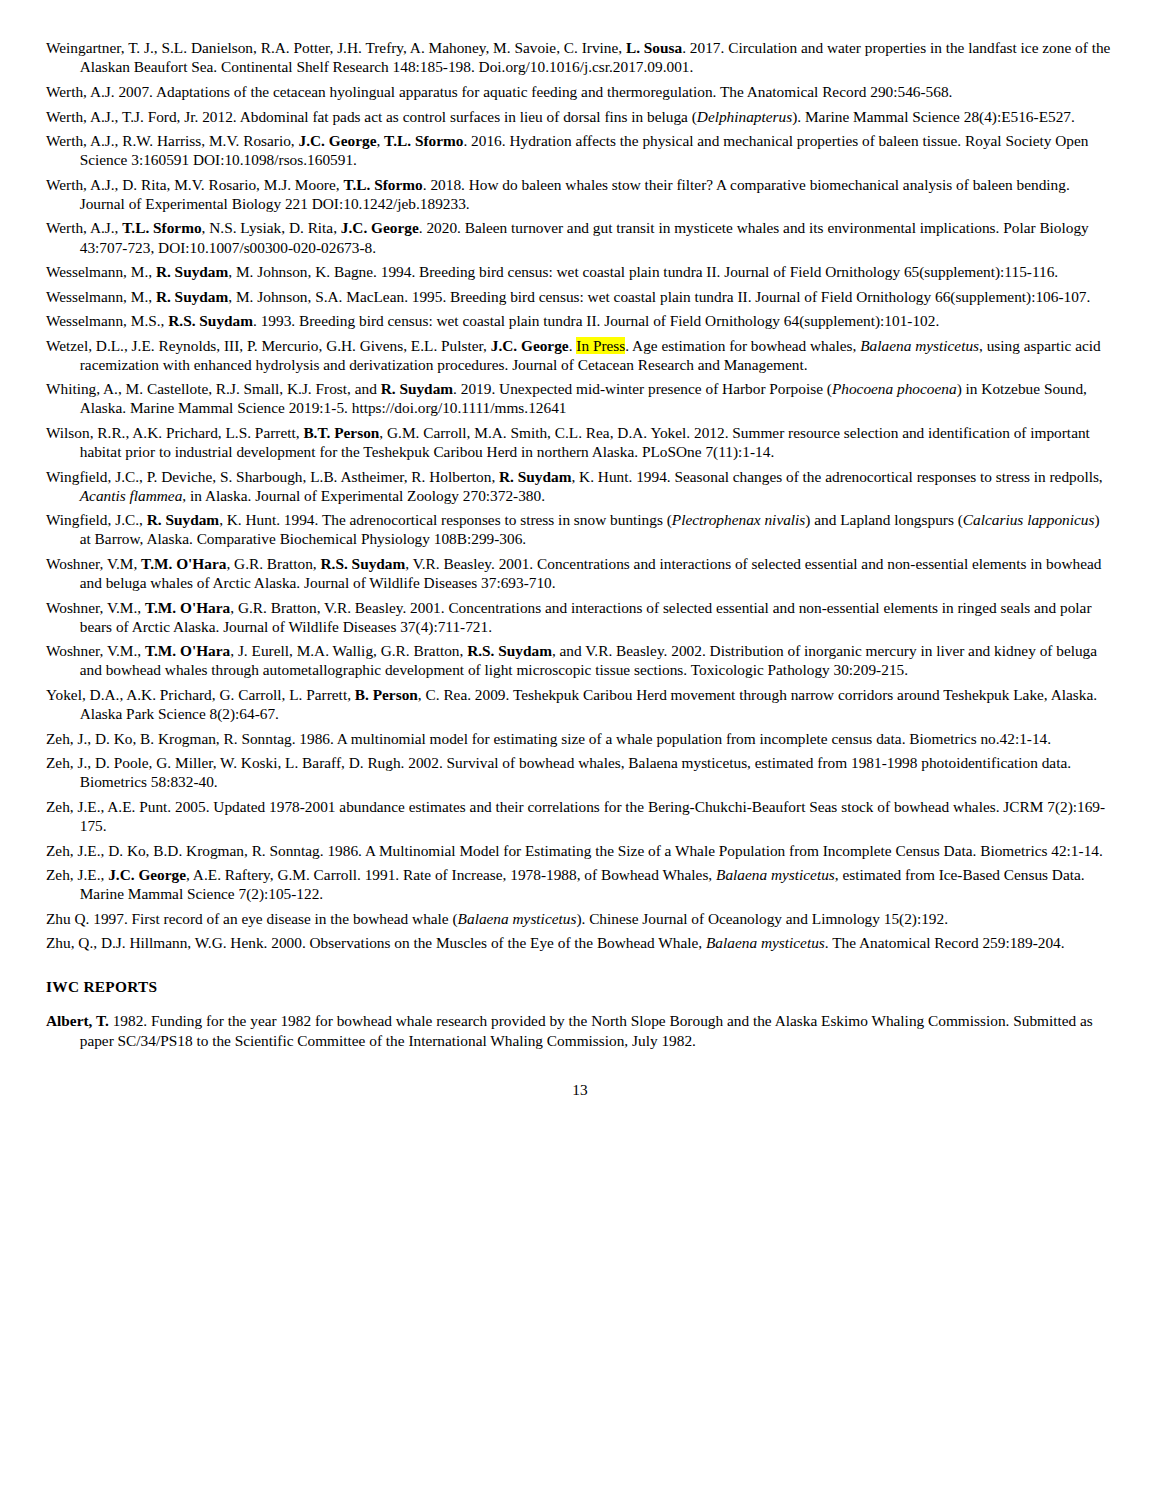Weingartner, T. J., S.L. Danielson, R.A. Potter, J.H. Trefry, A. Mahoney, M. Savoie, C. Irvine, L. Sousa. 2017. Circulation and water properties in the landfast ice zone of the Alaskan Beaufort Sea. Continental Shelf Research 148:185-198. Doi.org/10.1016/j.csr.2017.09.001.
Werth, A.J. 2007. Adaptations of the cetacean hyolingual apparatus for aquatic feeding and thermoregulation. The Anatomical Record 290:546-568.
Werth, A.J., T.J. Ford, Jr. 2012. Abdominal fat pads act as control surfaces in lieu of dorsal fins in beluga (Delphinapterus). Marine Mammal Science 28(4):E516-E527.
Werth, A.J., R.W. Harriss, M.V. Rosario, J.C. George, T.L. Sformo. 2016. Hydration affects the physical and mechanical properties of baleen tissue. Royal Society Open Science 3:160591 DOI:10.1098/rsos.160591.
Werth, A.J., D. Rita, M.V. Rosario, M.J. Moore, T.L. Sformo. 2018. How do baleen whales stow their filter? A comparative biomechanical analysis of baleen bending. Journal of Experimental Biology 221 DOI:10.1242/jeb.189233.
Werth, A.J., T.L. Sformo, N.S. Lysiak, D. Rita, J.C. George. 2020. Baleen turnover and gut transit in mysticete whales and its environmental implications. Polar Biology 43:707-723, DOI:10.1007/s00300-020-02673-8.
Wesselmann, M., R. Suydam, M. Johnson, K. Bagne. 1994. Breeding bird census: wet coastal plain tundra II. Journal of Field Ornithology 65(supplement):115-116.
Wesselmann, M., R. Suydam, M. Johnson, S.A. MacLean. 1995. Breeding bird census: wet coastal plain tundra II. Journal of Field Ornithology 66(supplement):106-107.
Wesselmann, M.S., R.S. Suydam. 1993. Breeding bird census: wet coastal plain tundra II. Journal of Field Ornithology 64(supplement):101-102.
Wetzel, D.L., J.E. Reynolds, III, P. Mercurio, G.H. Givens, E.L. Pulster, J.C. George. In Press. Age estimation for bowhead whales, Balaena mysticetus, using aspartic acid racemization with enhanced hydrolysis and derivatization procedures. Journal of Cetacean Research and Management.
Whiting, A., M. Castellote, R.J. Small, K.J. Frost, and R. Suydam. 2019. Unexpected mid-winter presence of Harbor Porpoise (Phocoena phocoena) in Kotzebue Sound, Alaska. Marine Mammal Science 2019:1-5. https://doi.org/10.1111/mms.12641
Wilson, R.R., A.K. Prichard, L.S. Parrett, B.T. Person, G.M. Carroll, M.A. Smith, C.L. Rea, D.A. Yokel. 2012. Summer resource selection and identification of important habitat prior to industrial development for the Teshekpuk Caribou Herd in northern Alaska. PLoSOne 7(11):1-14.
Wingfield, J.C., P. Deviche, S. Sharbough, L.B. Astheimer, R. Holberton, R. Suydam, K. Hunt. 1994. Seasonal changes of the adrenocortical responses to stress in redpolls, Acantis flammea, in Alaska. Journal of Experimental Zoology 270:372-380.
Wingfield, J.C., R. Suydam, K. Hunt. 1994. The adrenocortical responses to stress in snow buntings (Plectrophenax nivalis) and Lapland longspurs (Calcarius lapponicus) at Barrow, Alaska. Comparative Biochemical Physiology 108B:299-306.
Woshner, V.M, T.M. O'Hara, G.R. Bratton, R.S. Suydam, V.R. Beasley. 2001. Concentrations and interactions of selected essential and non-essential elements in bowhead and beluga whales of Arctic Alaska. Journal of Wildlife Diseases 37:693-710.
Woshner, V.M., T.M. O'Hara, G.R. Bratton, V.R. Beasley. 2001. Concentrations and interactions of selected essential and non-essential elements in ringed seals and polar bears of Arctic Alaska. Journal of Wildlife Diseases 37(4):711-721.
Woshner, V.M., T.M. O'Hara, J. Eurell, M.A. Wallig, G.R. Bratton, R.S. Suydam, and V.R. Beasley. 2002. Distribution of inorganic mercury in liver and kidney of beluga and bowhead whales through autometallographic development of light microscopic tissue sections. Toxicologic Pathology 30:209-215.
Yokel, D.A., A.K. Prichard, G. Carroll, L. Parrett, B. Person, C. Rea. 2009. Teshekpuk Caribou Herd movement through narrow corridors around Teshekpuk Lake, Alaska. Alaska Park Science 8(2):64-67.
Zeh, J., D. Ko, B. Krogman, R. Sonntag. 1986. A multinomial model for estimating size of a whale population from incomplete census data. Biometrics no.42:1-14.
Zeh, J., D. Poole, G. Miller, W. Koski, L. Baraff, D. Rugh. 2002. Survival of bowhead whales, Balaena mysticetus, estimated from 1981-1998 photoidentification data. Biometrics 58:832-40.
Zeh, J.E., A.E. Punt. 2005. Updated 1978-2001 abundance estimates and their correlations for the Bering-Chukchi-Beaufort Seas stock of bowhead whales. JCRM 7(2):169-175.
Zeh, J.E., D. Ko, B.D. Krogman, R. Sonntag. 1986. A Multinomial Model for Estimating the Size of a Whale Population from Incomplete Census Data. Biometrics 42:1-14.
Zeh, J.E., J.C. George, A.E. Raftery, G.M. Carroll. 1991. Rate of Increase, 1978-1988, of Bowhead Whales, Balaena mysticetus, estimated from Ice-Based Census Data. Marine Mammal Science 7(2):105-122.
Zhu Q. 1997. First record of an eye disease in the bowhead whale (Balaena mysticetus). Chinese Journal of Oceanology and Limnology 15(2):192.
Zhu, Q., D.J. Hillmann, W.G. Henk. 2000. Observations on the Muscles of the Eye of the Bowhead Whale, Balaena mysticetus. The Anatomical Record 259:189-204.
IWC REPORTS
Albert, T. 1982. Funding for the year 1982 for bowhead whale research provided by the North Slope Borough and the Alaska Eskimo Whaling Commission. Submitted as paper SC/34/PS18 to the Scientific Committee of the International Whaling Commission, July 1982.
13